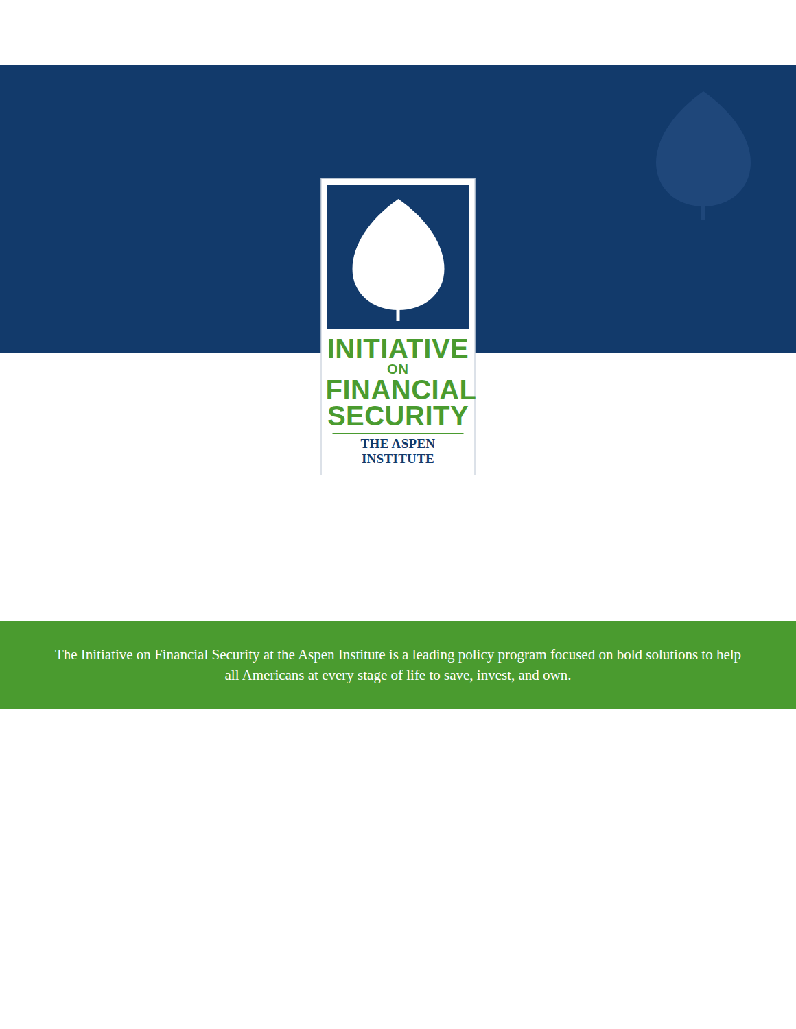Initiative
on
Financial
Security
The Aspen Institute
The Initiative on Financial Security at the Aspen Institute is a leading policy program focused on bold solutions to help all Americans at every stage of life to save, invest, and own.